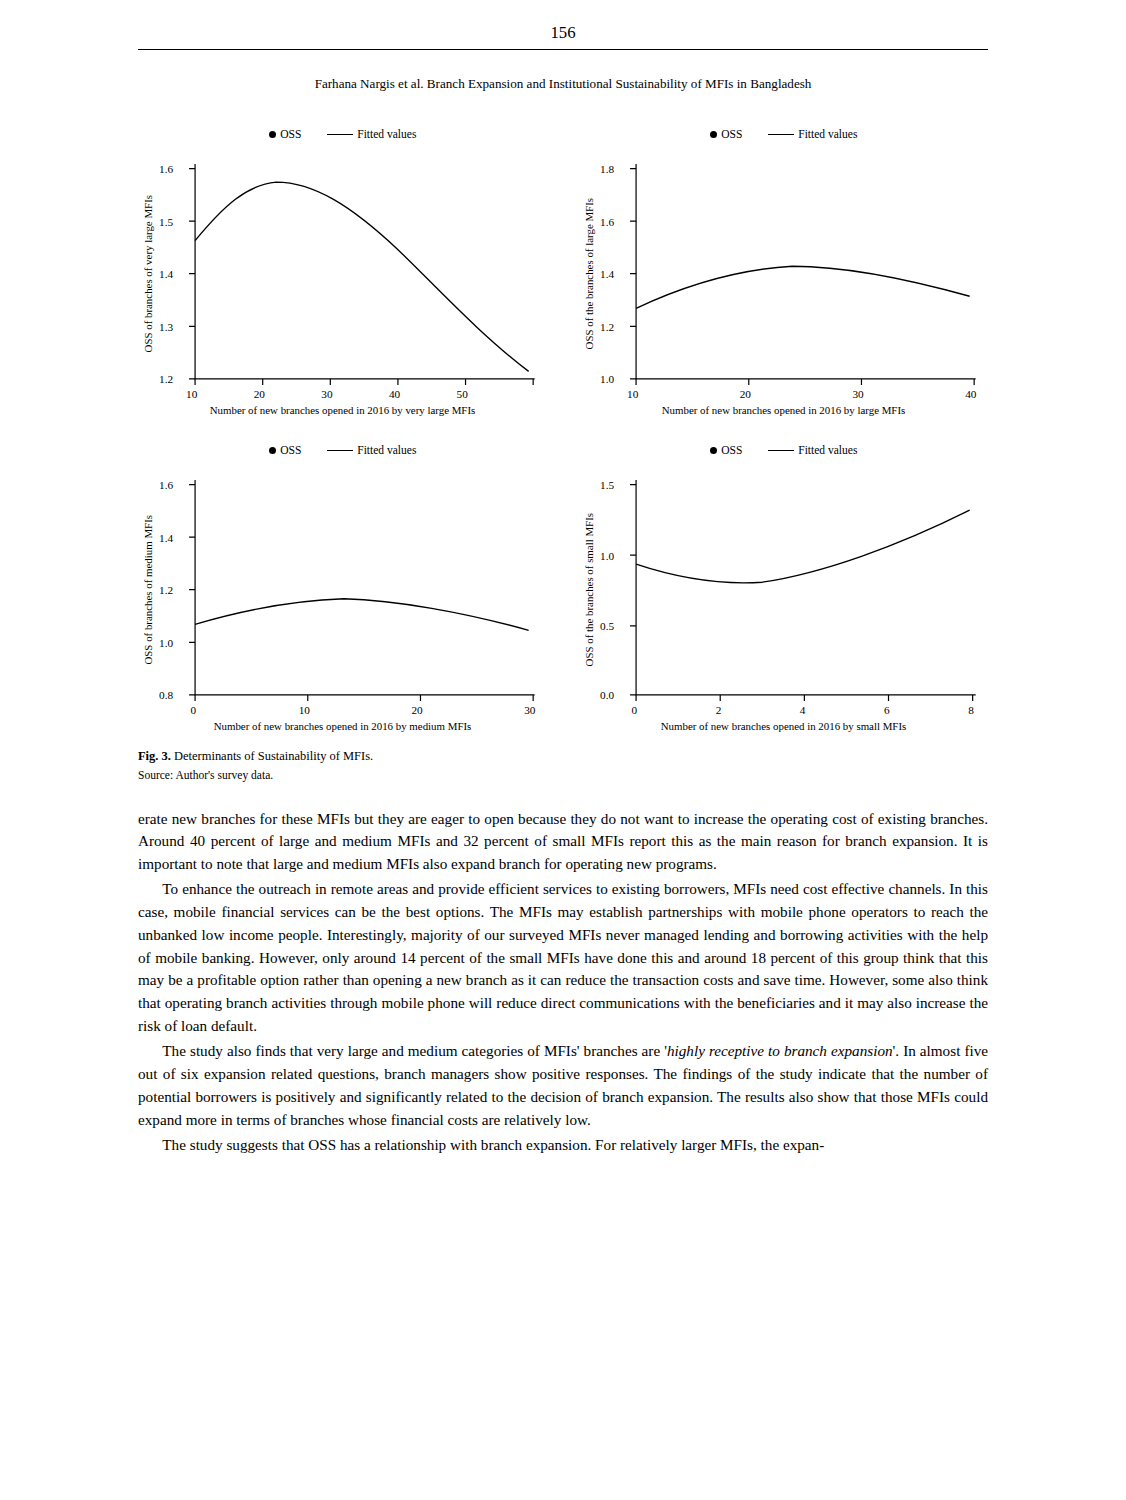156
Farhana Nargis et al. Branch Expansion and Institutional Sustainability of MFIs in Bangladesh
OSS Fitted values
OSS of branches of very large MFIs
1.6 1.5 1.4 1.3 1.2 10 20 30 40 50
Number of new branches opened in 2016 by very large MFIs
OSS Fitted values
OSS of the branches of large MFIs
1.8 1.6 1.4 1.2 1.0 10 20 30 40
Number of new branches opened in 2016 by large MFIs
OSS Fitted values
OSS of branches of medium MFIs
1.6 1.4 1.2 1.0 0.8 0 10 20 30
Number of new branches opened in 2016 by medium MFIs
OSS Fitted values
OSS of the branches of small MFIs
1.5 1.0 0.5 0.0 0 2 4 6 8
Number of new branches opened in 2016 by small MFIs
Fig. 3. Determinants of Sustainability of MFIs.
Source: Author's survey data.
erate new branches for these MFIs but they are eager to open because they do not want to increase the operating cost of existing branches. Around 40 percent of large and medium MFIs and 32 percent of small MFIs report this as the main reason for branch expansion. It is important to note that large and medium MFIs also expand branch for operating new programs.
To enhance the outreach in remote areas and provide efficient services to existing borrowers, MFIs need cost effective channels. In this case, mobile financial services can be the best options. The MFIs may establish partnerships with mobile phone operators to reach the unbanked low income people. Interestingly, majority of our surveyed MFIs never managed lending and borrowing activities with the help of mobile banking. However, only around 14 percent of the small MFIs have done this and around 18 percent of this group think that this may be a profitable option rather than opening a new branch as it can reduce the transaction costs and save time. However, some also think that operating branch activities through mobile phone will reduce direct communications with the beneficiaries and it may also increase the risk of loan default.
The study also finds that very large and medium categories of MFIs' branches are 'highly receptive to branch expansion'. In almost five out of six expansion related questions, branch managers show positive responses. The findings of the study indicate that the number of potential borrowers is positively and significantly related to the decision of branch expansion. The results also show that those MFIs could expand more in terms of branches whose financial costs are relatively low.
The study suggests that OSS has a relationship with branch expansion. For relatively larger MFIs, the expan-